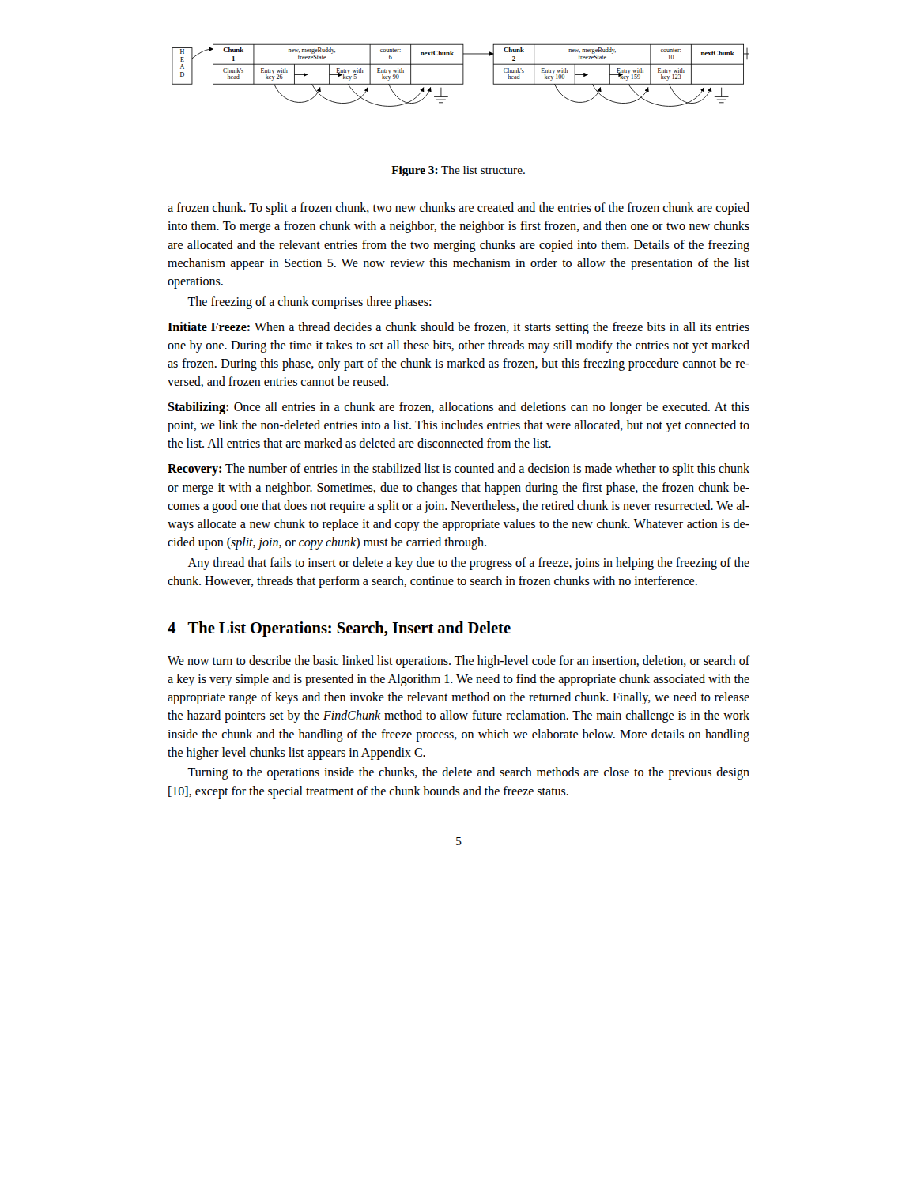H E A D Chunk 1 new, mergeBuddy, freezeState counter: 6 nextChunk Chunk's head Entry with key 26 ⋯ Entry with key 5 Entry with key 90 Chunk 2 new, mergeBuddy, freezeState counter: 10 nextChunk Chunk's head Entry with key 100 ⋯ Entry with key 159 Entry with key 123
Figure 3: The list structure.
a frozen chunk. To split a frozen chunk, two new chunks are created and the entries of the frozen chunk are copied into them. To merge a frozen chunk with a neighbor, the neighbor is first frozen, and then one or two new chunks are allocated and the relevant entries from the two merging chunks are copied into them. Details of the freezing mechanism appear in Section 5. We now review this mechanism in order to allow the presentation of the list operations.
The freezing of a chunk comprises three phases:
Initiate Freeze: When a thread decides a chunk should be frozen, it starts setting the freeze bits in all its entries one by one. During the time it takes to set all these bits, other threads may still modify the entries not yet marked as frozen. During this phase, only part of the chunk is marked as frozen, but this freezing procedure cannot be reversed, and frozen entries cannot be reused.
Stabilizing: Once all entries in a chunk are frozen, allocations and deletions can no longer be executed. At this point, we link the non-deleted entries into a list. This includes entries that were allocated, but not yet connected to the list. All entries that are marked as deleted are disconnected from the list.
Recovery: The number of entries in the stabilized list is counted and a decision is made whether to split this chunk or merge it with a neighbor. Sometimes, due to changes that happen during the first phase, the frozen chunk becomes a good one that does not require a split or a join. Nevertheless, the retired chunk is never resurrected. We always allocate a new chunk to replace it and copy the appropriate values to the new chunk. Whatever action is decided upon (split, join, or copy chunk) must be carried through.
Any thread that fails to insert or delete a key due to the progress of a freeze, joins in helping the freezing of the chunk. However, threads that perform a search, continue to search in frozen chunks with no interference.
4 The List Operations: Search, Insert and Delete
We now turn to describe the basic linked list operations. The high-level code for an insertion, deletion, or search of a key is very simple and is presented in the Algorithm 1. We need to find the appropriate chunk associated with the appropriate range of keys and then invoke the relevant method on the returned chunk. Finally, we need to release the hazard pointers set by the FindChunk method to allow future reclamation. The main challenge is in the work inside the chunk and the handling of the freeze process, on which we elaborate below. More details on handling the higher level chunks list appears in Appendix C.
Turning to the operations inside the chunks, the delete and search methods are close to the previous design [10], except for the special treatment of the chunk bounds and the freeze status.
5